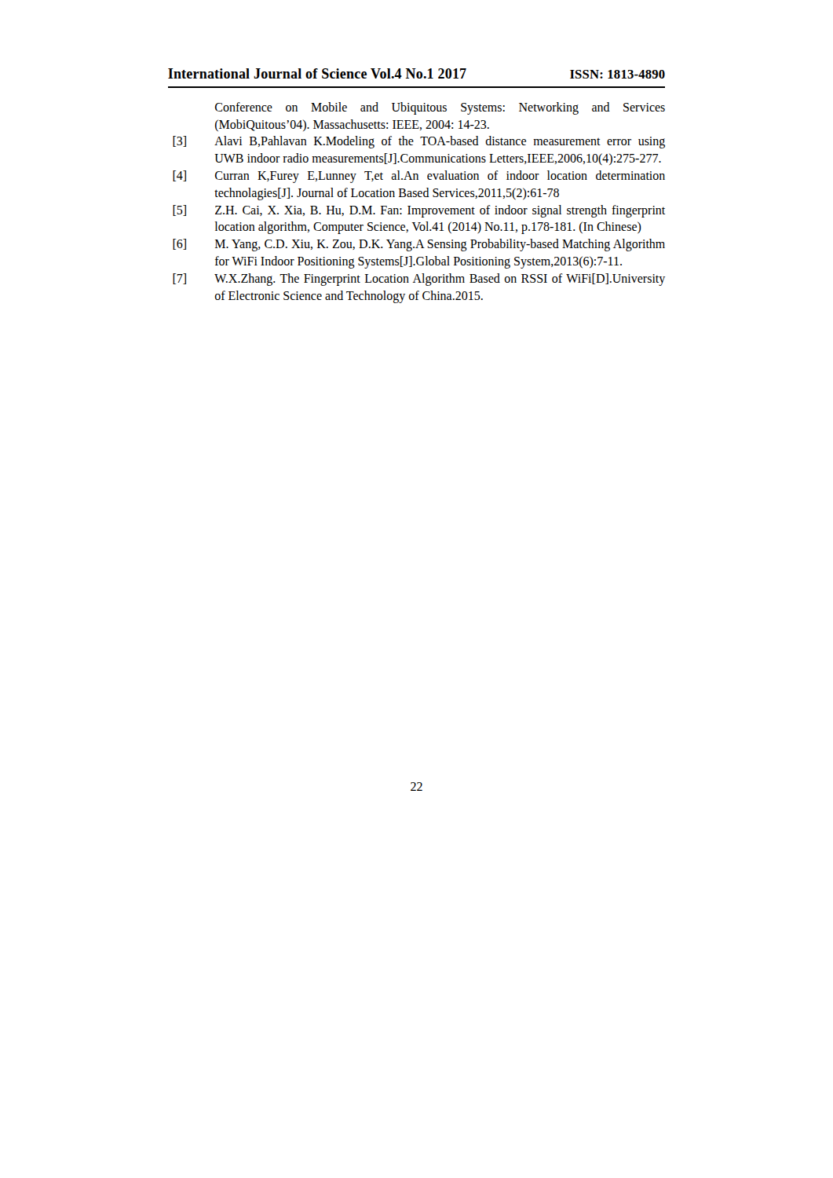International Journal of Science Vol.4 No.1 2017 ISSN: 1813-4890
Conference on Mobile and Ubiquitous Systems: Networking and Services (MobiQuitous’04). Massachusetts: IEEE, 2004: 14-23.
[3] Alavi B,Pahlavan K.Modeling of the TOA-based distance measurement error using UWB indoor radio measurements[J].Communications Letters,IEEE,2006,10(4):275-277.
[4] Curran K,Furey E,Lunney T,et al.An evaluation of indoor location determination technolagies[J]. Journal of Location Based Services,2011,5(2):61-78
[5] Z.H. Cai, X. Xia, B. Hu, D.M. Fan: Improvement of indoor signal strength fingerprint location algorithm, Computer Science, Vol.41 (2014) No.11, p.178-181. (In Chinese)
[6] M. Yang, C.D. Xiu, K. Zou, D.K. Yang.A Sensing Probability-based Matching Algorithm for WiFi Indoor Positioning Systems[J].Global Positioning System,2013(6):7-11.
[7] W.X.Zhang. The Fingerprint Location Algorithm Based on RSSI of WiFi[D].University of Electronic Science and Technology of China.2015.
22